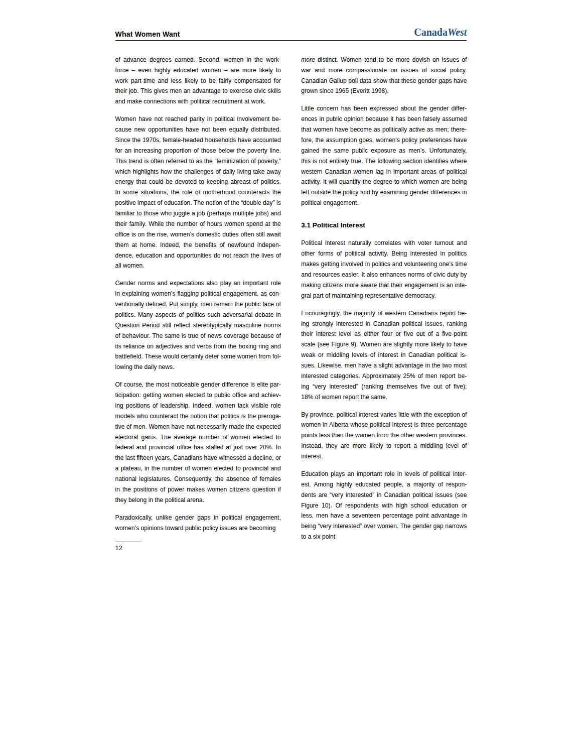What Women Want
CanadaWest
of advance degrees earned. Second, women in the workforce – even highly educated women – are more likely to work part-time and less likely to be fairly compensated for their job. This gives men an advantage to exercise civic skills and make connections with political recruitment at work.
Women have not reached parity in political involvement because new opportunities have not been equally distributed. Since the 1970s, female-headed households have accounted for an increasing proportion of those below the poverty line. This trend is often referred to as the “feminization of poverty,” which highlights how the challenges of daily living take away energy that could be devoted to keeping abreast of politics. In some situations, the role of motherhood counteracts the positive impact of education. The notion of the “double day” is familiar to those who juggle a job (perhaps multiple jobs) and their family. While the number of hours women spend at the office is on the rise, women’s domestic duties often still await them at home. Indeed, the benefits of newfound independence, education and opportunities do not reach the lives of all women.
Gender norms and expectations also play an important role in explaining women’s flagging political engagement, as conventionally defined. Put simply, men remain the public face of politics. Many aspects of politics such adversarial debate in Question Period still reflect stereotypically masculine norms of behaviour. The same is true of news coverage because of its reliance on adjectives and verbs from the boxing ring and battlefield. These would certainly deter some women from following the daily news.
Of course, the most noticeable gender difference is elite participation: getting women elected to public office and achieving positions of leadership. Indeed, women lack visible role models who counteract the notion that politics is the prerogative of men. Women have not necessarily made the expected electoral gains. The average number of women elected to federal and provincial office has stalled at just over 20%. In the last fifteen years, Canadians have witnessed a decline, or a plateau, in the number of women elected to provincial and national legislatures. Consequently, the absence of females in the positions of power makes women citizens question if they belong in the political arena.
Paradoxically, unlike gender gaps in political engagement, women’s opinions toward public policy issues are becoming
more distinct. Women tend to be more dovish on issues of war and more compassionate on issues of social policy. Canadian Gallup poll data show that these gender gaps have grown since 1965 (Everitt 1998).
Little concern has been expressed about the gender differences in public opinion because it has been falsely assumed that women have become as politically active as men; therefore, the assumption goes, women’s policy preferences have gained the same public exposure as men’s. Unfortunately, this is not entirely true. The following section identifies where western Canadian women lag in important areas of political activity. It will quantify the degree to which women are being left outside the policy fold by examining gender differences in political engagement.
3.1 Political Interest
Political interest naturally correlates with voter turnout and other forms of political activity. Being interested in politics makes getting involved in politics and volunteering one’s time and resources easier. It also enhances norms of civic duty by making citizens more aware that their engagement is an integral part of maintaining representative democracy.
Encouragingly, the majority of western Canadians report being strongly interested in Canadian political issues, ranking their interest level as either four or five out of a five-point scale (see Figure 9). Women are slightly more likely to have weak or middling levels of interest in Canadian political issues. Likewise, men have a slight advantage in the two most interested categories. Approximately 25% of men report being “very interested” (ranking themselves five out of five); 18% of women report the same.
By province, political interest varies little with the exception of women in Alberta whose political interest is three percentage points less than the women from the other western provinces. Instead, they are more likely to report a middling level of interest.
Education plays an important role in levels of political interest. Among highly educated people, a majority of respondents are “very interested” in Canadian political issues (see Figure 10). Of respondents with high school education or less, men have a seventeen percentage point advantage in being “very interested” over women. The gender gap narrows to a six point
12